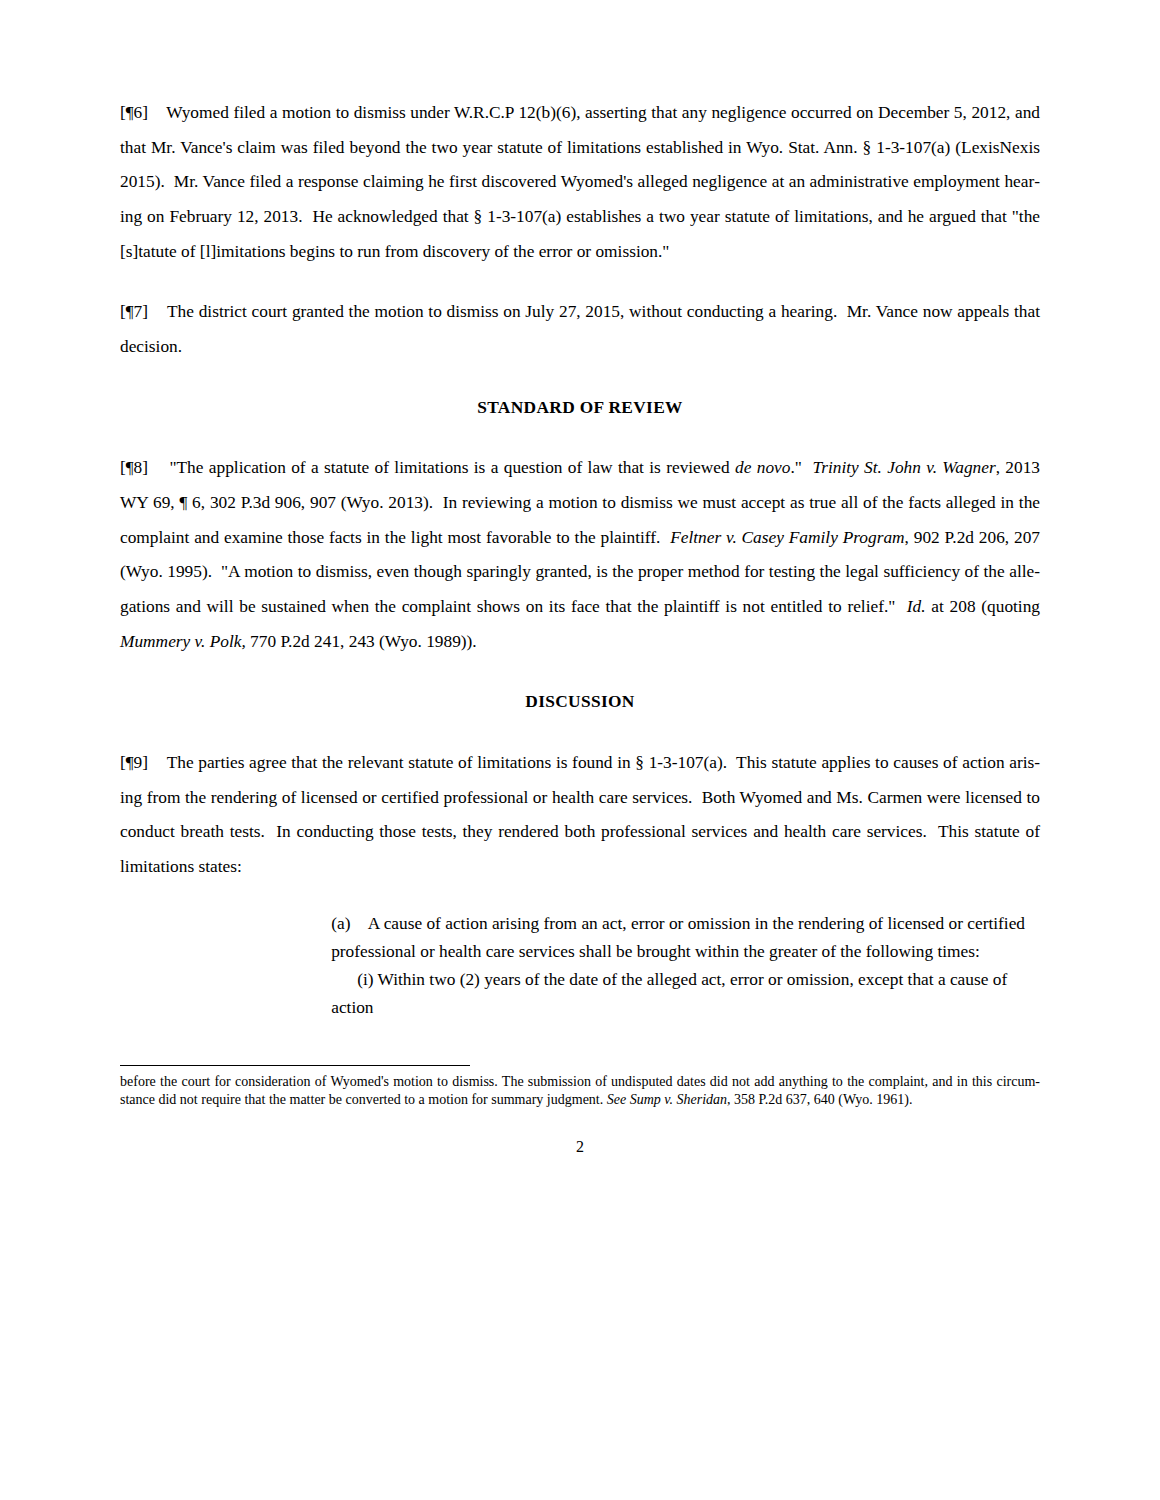[¶6] Wyomed filed a motion to dismiss under W.R.C.P 12(b)(6), asserting that any negligence occurred on December 5, 2012, and that Mr. Vance's claim was filed beyond the two year statute of limitations established in Wyo. Stat. Ann. § 1-3-107(a) (LexisNexis 2015). Mr. Vance filed a response claiming he first discovered Wyomed's alleged negligence at an administrative employment hearing on February 12, 2013. He acknowledged that § 1-3-107(a) establishes a two year statute of limitations, and he argued that "the [s]tatute of [l]imitations begins to run from discovery of the error or omission."
[¶7] The district court granted the motion to dismiss on July 27, 2015, without conducting a hearing. Mr. Vance now appeals that decision.
STANDARD OF REVIEW
[¶8] "The application of a statute of limitations is a question of law that is reviewed de novo." Trinity St. John v. Wagner, 2013 WY 69, ¶ 6, 302 P.3d 906, 907 (Wyo. 2013). In reviewing a motion to dismiss we must accept as true all of the facts alleged in the complaint and examine those facts in the light most favorable to the plaintiff. Feltner v. Casey Family Program, 902 P.2d 206, 207 (Wyo. 1995). "A motion to dismiss, even though sparingly granted, is the proper method for testing the legal sufficiency of the allegations and will be sustained when the complaint shows on its face that the plaintiff is not entitled to relief." Id. at 208 (quoting Mummery v. Polk, 770 P.2d 241, 243 (Wyo. 1989)).
DISCUSSION
[¶9] The parties agree that the relevant statute of limitations is found in § 1-3-107(a). This statute applies to causes of action arising from the rendering of licensed or certified professional or health care services. Both Wyomed and Ms. Carmen were licensed to conduct breath tests. In conducting those tests, they rendered both professional services and health care services. This statute of limitations states:
(a) A cause of action arising from an act, error or omission in the rendering of licensed or certified professional or health care services shall be brought within the greater of the following times:
(i) Within two (2) years of the date of the alleged act, error or omission, except that a cause of action
before the court for consideration of Wyomed's motion to dismiss. The submission of undisputed dates did not add anything to the complaint, and in this circumstance did not require that the matter be converted to a motion for summary judgment. See Sump v. Sheridan, 358 P.2d 637, 640 (Wyo. 1961).
2